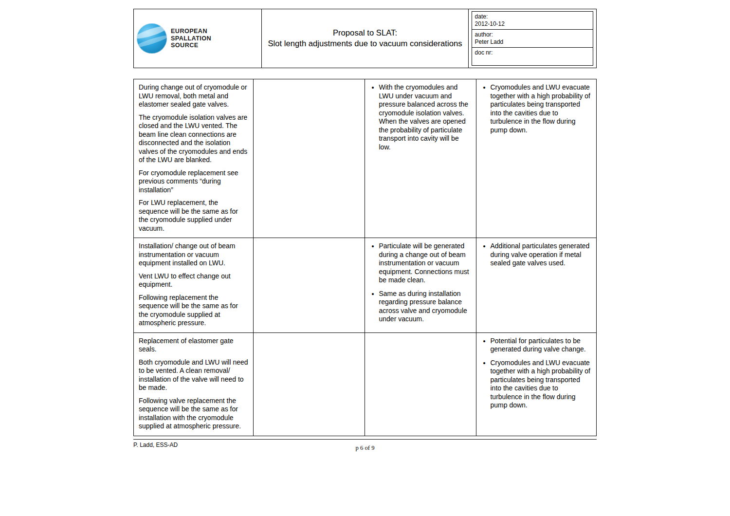| EUROPEAN SPALLATION SOURCE | Proposal to SLAT: Slot length adjustments due to vacuum considerations | / date: 2012-10-12 / / author: Peter Ladd / / doc nr: / |
| During change out of cryomodule or LWU removal, both metal and elastomer sealed gate valves. The cryomodule isolation valves are closed and the LWU vented. The beam line clean connections are disconnected and the isolation valves of the cryomodules and ends of the LWU are blanked. For cryomodule replacement see previous comments “during installation” For LWU replacement, the sequence will be the same as for the cryomodule supplied under vacuum. | | With the cryomodules and LWU under vacuum and pressure balanced across the cryomodule isolation valves. When the valves are opened the probability of particulate transport into cavity will be low. | Cryomodules and LWU evacuate together with a high probability of particulates being transported into the cavities due to turbulence in the flow during pump down. |
| Installation/ change out of beam instrumentation or vacuum equipment installed on LWU. Vent LWU to effect change out equipment. Following replacement the sequence will be the same as for the cryomodule supplied at atmospheric pressure. | | Particulate will be generated during a change out of beam instrumentation or vacuum equipment. Connections must be made clean. Same as during installation regarding pressure balance across valve and cryomodule under vacuum. | Additional particulates generated during valve operation if metal sealed gate valves used. |
| Replacement of elastomer gate seals. Both cryomodule and LWU will need to be vented. A clean removal/ installation of the valve will need to be made. Following valve replacement the sequence will be the same as for installation with the cryomodule supplied at atmospheric pressure. | | | Potential for particulates to be generated during valve change. Cryomodules and LWU evacuate together with a high probability of particulates being transported into the cavities due to turbulence in the flow during pump down. |
P. Ladd, ESS-AD
p 6 of 9